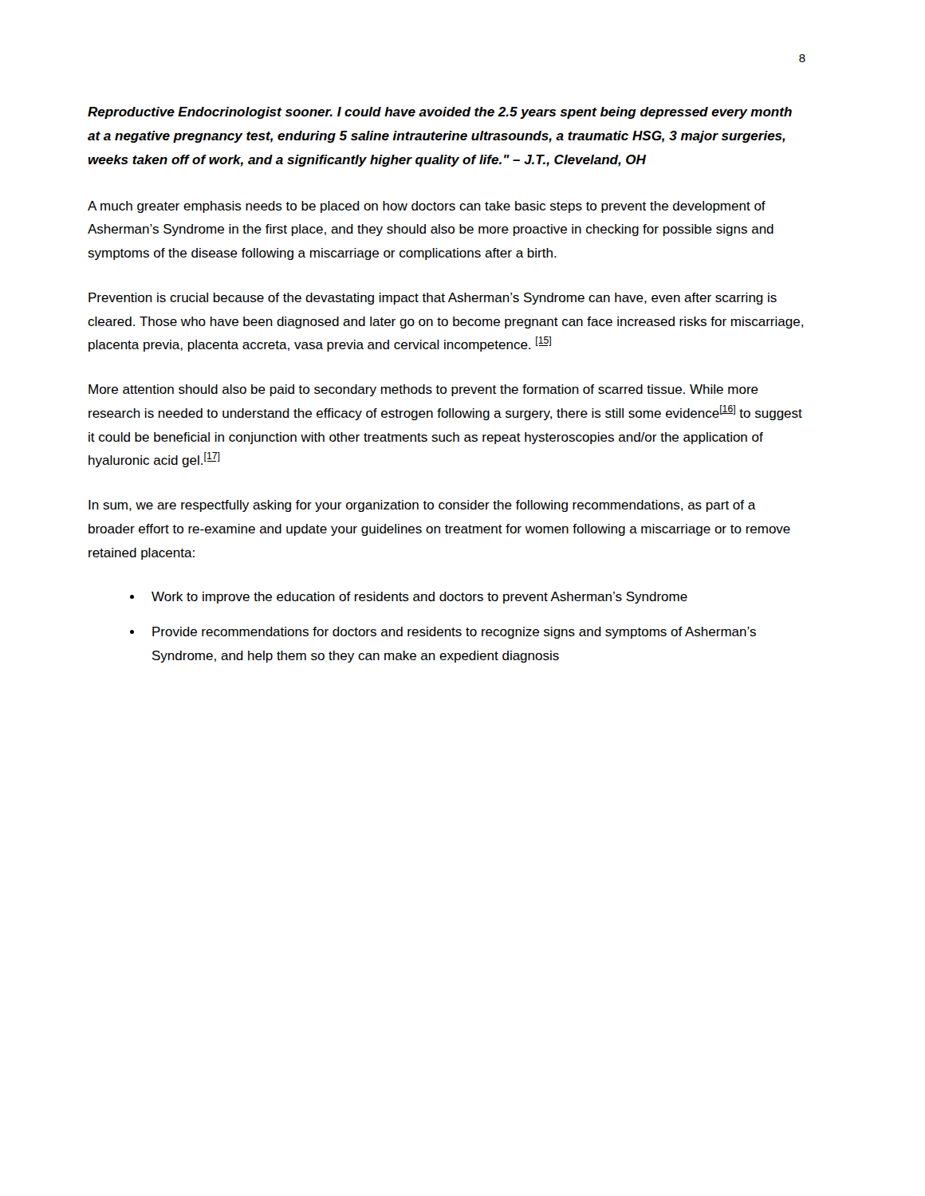8
Reproductive Endocrinologist sooner. I could have avoided the 2.5 years spent being depressed every month at a negative pregnancy test, enduring 5 saline intrauterine ultrasounds, a traumatic HSG, 3 major surgeries, weeks taken off of work, and a significantly higher quality of life." – J.T., Cleveland, OH
A much greater emphasis needs to be placed on how doctors can take basic steps to prevent the development of Asherman’s Syndrome in the first place, and they should also be more proactive in checking for possible signs and symptoms of the disease following a miscarriage or complications after a birth.
Prevention is crucial because of the devastating impact that Asherman’s Syndrome can have, even after scarring is cleared. Those who have been diagnosed and later go on to become pregnant can face increased risks for miscarriage, placenta previa, placenta accreta, vasa previa and cervical incompetence. [15]
More attention should also be paid to secondary methods to prevent the formation of scarred tissue. While more research is needed to understand the efficacy of estrogen following a surgery, there is still some evidence[16] to suggest it could be beneficial in conjunction with other treatments such as repeat hysteroscopies and/or the application of hyaluronic acid gel.[17]
In sum, we are respectfully asking for your organization to consider the following recommendations, as part of a broader effort to re-examine and update your guidelines on treatment for women following a miscarriage or to remove retained placenta:
Work to improve the education of residents and doctors to prevent Asherman’s Syndrome
Provide recommendations for doctors and residents to recognize signs and symptoms of Asherman’s Syndrome, and help them so they can make an expedient diagnosis